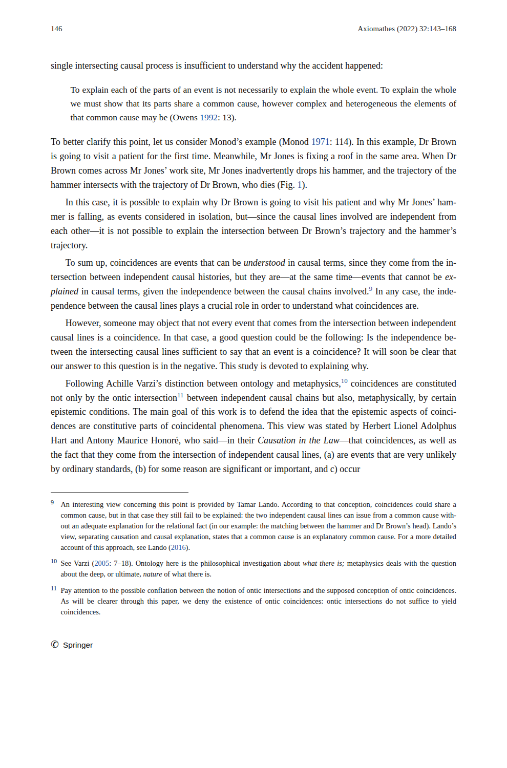146 Axiomathes (2022) 32:143–168
single intersecting causal process is insufficient to understand why the accident happened:
To explain each of the parts of an event is not necessarily to explain the whole event. To explain the whole we must show that its parts share a common cause, however complex and heterogeneous the elements of that common cause may be (Owens 1992: 13).
To better clarify this point, let us consider Monod’s example (Monod 1971: 114). In this example, Dr Brown is going to visit a patient for the first time. Meanwhile, Mr Jones is fixing a roof in the same area. When Dr Brown comes across Mr Jones’ work site, Mr Jones inadvertently drops his hammer, and the trajectory of the hammer intersects with the trajectory of Dr Brown, who dies (Fig. 1).
In this case, it is possible to explain why Dr Brown is going to visit his patient and why Mr Jones’ hammer is falling, as events considered in isolation, but—since the causal lines involved are independent from each other—it is not possible to explain the intersection between Dr Brown’s trajectory and the hammer’s trajectory.
To sum up, coincidences are events that can be understood in causal terms, since they come from the intersection between independent causal histories, but they are—at the same time—events that cannot be explained in causal terms, given the independence between the causal chains involved.9 In any case, the independence between the causal lines plays a crucial role in order to understand what coincidences are.
However, someone may object that not every event that comes from the intersection between independent causal lines is a coincidence. In that case, a good question could be the following: Is the independence between the intersecting causal lines sufficient to say that an event is a coincidence? It will soon be clear that our answer to this question is in the negative. This study is devoted to explaining why.
Following Achille Varzi’s distinction between ontology and metaphysics,10 coincidences are constituted not only by the ontic intersection11 between independent causal chains but also, metaphysically, by certain epistemic conditions. The main goal of this work is to defend the idea that the epistemic aspects of coincidences are constitutive parts of coincidental phenomena. This view was stated by Herbert Lionel Adolphus Hart and Antony Maurice Honoré, who said—in their Causation in the Law—that coincidences, as well as the fact that they come from the intersection of independent causal lines, (a) are events that are very unlikely by ordinary standards, (b) for some reason are significant or important, and c) occur
9 An interesting view concerning this point is provided by Tamar Lando. According to that conception, coincidences could share a common cause, but in that case they still fail to be explained: the two independent causal lines can issue from a common cause without an adequate explanation for the relational fact (in our example: the matching between the hammer and Dr Brown’s head). Lando’s view, separating causation and causal explanation, states that a common cause is an explanatory common cause. For a more detailed account of this approach, see Lando (2016).
10 See Varzi (2005: 7–18). Ontology here is the philosophical investigation about what there is; metaphysics deals with the question about the deep, or ultimate, nature of what there is.
11 Pay attention to the possible conflation between the notion of ontic intersections and the supposed conception of ontic coincidences. As will be clearer through this paper, we deny the existence of ontic coincidences: ontic intersections do not suffice to yield coincidences.
✆ Springer